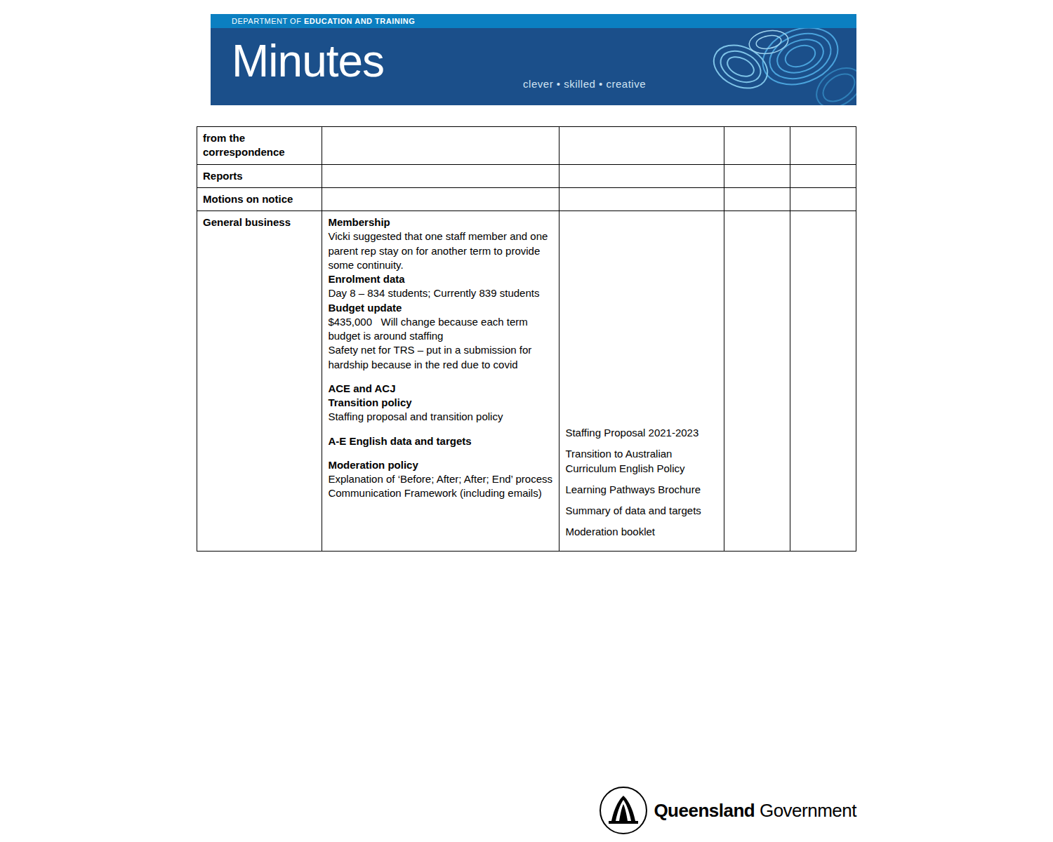DEPARTMENT OF EDUCATION AND TRAINING
Minutes
clever • skilled • creative
| from the correspondence | | | | |
| Reports | | | | |
| Motions on notice | | | | |
| General business | Membership Vicki suggested that one staff member and one parent rep stay on for another term to provide some continuity. Enrolment data Day 8 – 834 students; Currently 839 students Budget update $435,000 Will change because each term budget is around staffing Safety net for TRS – put in a submission for hardship because in the red due to covid ACE and ACJ Transition policy Staffing proposal and transition policy A-E English data and targets Moderation policy Explanation of ‘Before; After; After; End’ process Communication Framework (including emails) | Staffing Proposal 2021-2023 Transition to Australian Curriculum English Policy Learning Pathways Brochure Summary of data and targets Moderation booklet | | |
Queensland Government